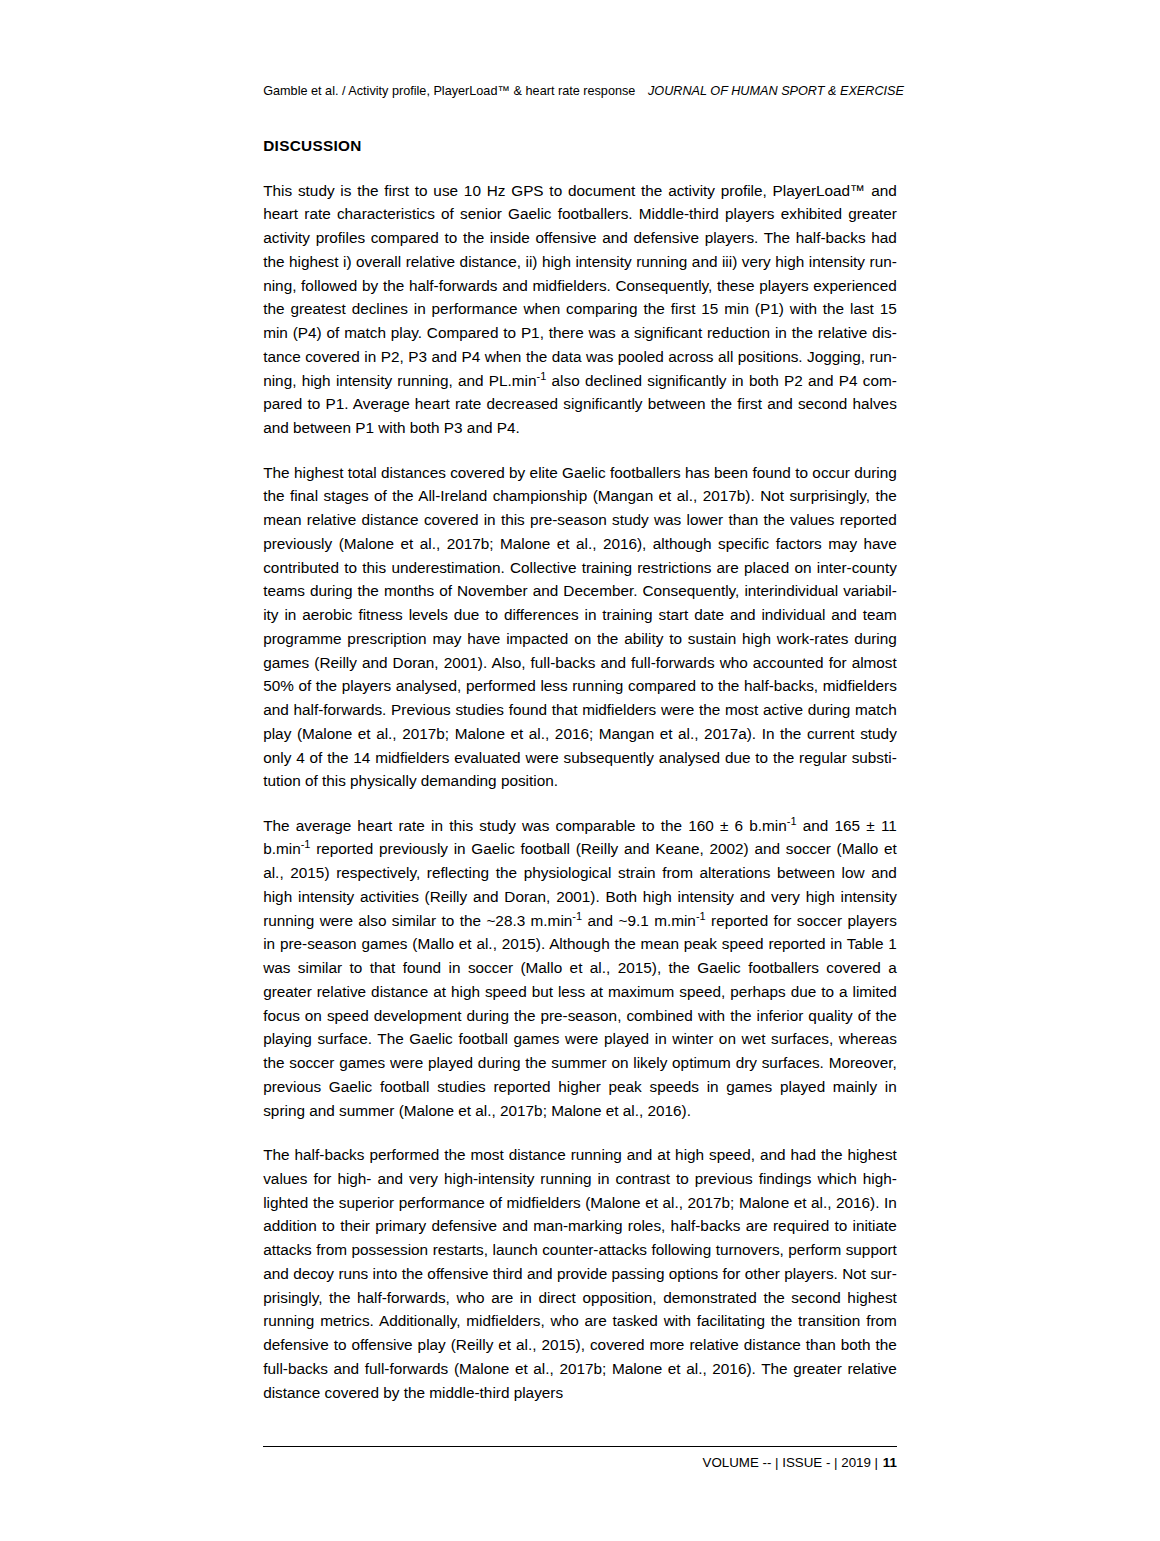Gamble et al. / Activity profile, PlayerLoad™ & heart rate response JOURNAL OF HUMAN SPORT & EXERCISE
DISCUSSION
This study is the first to use 10 Hz GPS to document the activity profile, PlayerLoad™ and heart rate characteristics of senior Gaelic footballers. Middle-third players exhibited greater activity profiles compared to the inside offensive and defensive players. The half-backs had the highest i) overall relative distance, ii) high intensity running and iii) very high intensity running, followed by the half-forwards and midfielders. Consequently, these players experienced the greatest declines in performance when comparing the first 15 min (P1) with the last 15 min (P4) of match play. Compared to P1, there was a significant reduction in the relative distance covered in P2, P3 and P4 when the data was pooled across all positions. Jogging, running, high intensity running, and PL.min-1 also declined significantly in both P2 and P4 compared to P1. Average heart rate decreased significantly between the first and second halves and between P1 with both P3 and P4.
The highest total distances covered by elite Gaelic footballers has been found to occur during the final stages of the All-Ireland championship (Mangan et al., 2017b). Not surprisingly, the mean relative distance covered in this pre-season study was lower than the values reported previously (Malone et al., 2017b; Malone et al., 2016), although specific factors may have contributed to this underestimation. Collective training restrictions are placed on inter-county teams during the months of November and December. Consequently, interindividual variability in aerobic fitness levels due to differences in training start date and individual and team programme prescription may have impacted on the ability to sustain high work-rates during games (Reilly and Doran, 2001). Also, full-backs and full-forwards who accounted for almost 50% of the players analysed, performed less running compared to the half-backs, midfielders and half-forwards. Previous studies found that midfielders were the most active during match play (Malone et al., 2017b; Malone et al., 2016; Mangan et al., 2017a). In the current study only 4 of the 14 midfielders evaluated were subsequently analysed due to the regular substitution of this physically demanding position.
The average heart rate in this study was comparable to the 160 ± 6 b.min-1 and 165 ± 11 b.min-1 reported previously in Gaelic football (Reilly and Keane, 2002) and soccer (Mallo et al., 2015) respectively, reflecting the physiological strain from alterations between low and high intensity activities (Reilly and Doran, 2001). Both high intensity and very high intensity running were also similar to the ~28.3 m.min-1 and ~9.1 m.min-1 reported for soccer players in pre-season games (Mallo et al., 2015). Although the mean peak speed reported in Table 1 was similar to that found in soccer (Mallo et al., 2015), the Gaelic footballers covered a greater relative distance at high speed but less at maximum speed, perhaps due to a limited focus on speed development during the pre-season, combined with the inferior quality of the playing surface. The Gaelic football games were played in winter on wet surfaces, whereas the soccer games were played during the summer on likely optimum dry surfaces. Moreover, previous Gaelic football studies reported higher peak speeds in games played mainly in spring and summer (Malone et al., 2017b; Malone et al., 2016).
The half-backs performed the most distance running and at high speed, and had the highest values for high- and very high-intensity running in contrast to previous findings which highlighted the superior performance of midfielders (Malone et al., 2017b; Malone et al., 2016). In addition to their primary defensive and man-marking roles, half-backs are required to initiate attacks from possession restarts, launch counter-attacks following turnovers, perform support and decoy runs into the offensive third and provide passing options for other players. Not surprisingly, the half-forwards, who are in direct opposition, demonstrated the second highest running metrics. Additionally, midfielders, who are tasked with facilitating the transition from defensive to offensive play (Reilly et al., 2015), covered more relative distance than both the full-backs and full-forwards (Malone et al., 2017b; Malone et al., 2016). The greater relative distance covered by the middle-third players
VOLUME -- | ISSUE - | 2019 |11